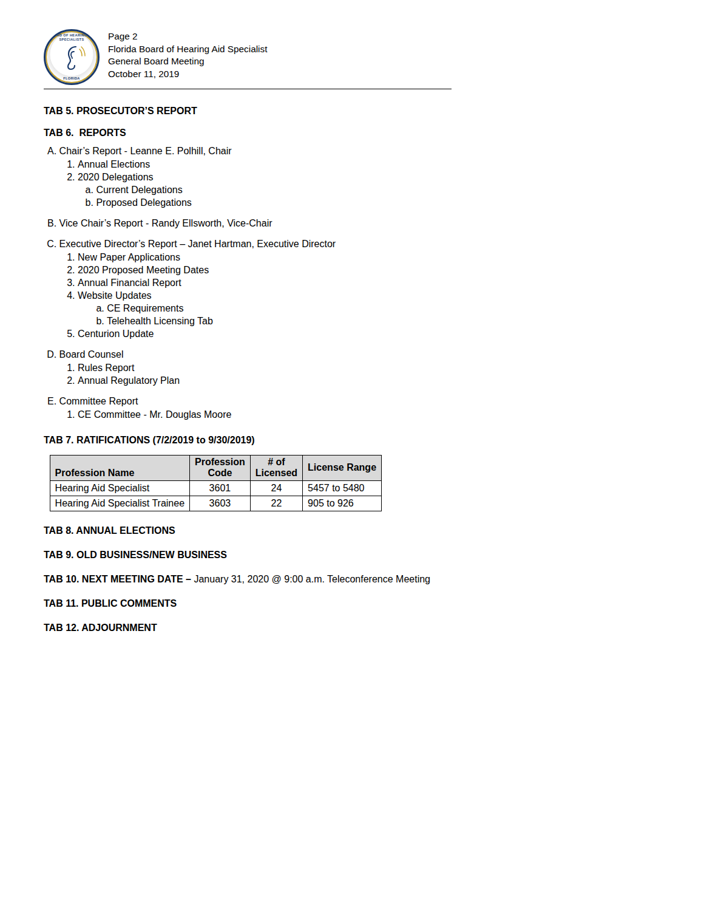BOARD OF HEARING AID SPECIALISTS
FLORIDA
Page 2
Florida Board of Hearing Aid Specialist
General Board Meeting
October 11, 2019
TAB 5. PROSECUTOR’S REPORT
TAB 6. REPORTS
Chair’s Report - Leanne E. Polhill, Chair
Annual Elections
2020 Delegations
Current Delegations
Proposed Delegations
Vice Chair’s Report - Randy Ellsworth, Vice-Chair
Executive Director’s Report – Janet Hartman, Executive Director
New Paper Applications
2020 Proposed Meeting Dates
Annual Financial Report
Website Updates
a. CE Requirements
b. Telehealth Licensing Tab
Centurion Update
Board Counsel
Rules Report
Annual Regulatory Plan
Committee Report
CE Committee - Mr. Douglas Moore
TAB 7. RATIFICATIONS (7/2/2019 to 9/30/2019)
| Profession Name | Profession Code | # of Licensed | License Range |
| --- | --- | --- | --- |
| Hearing Aid Specialist | 3601 | 24 | 5457 to 5480 |
| Hearing Aid Specialist Trainee | 3603 | 22 | 905 to 926 |
TAB 8. ANNUAL ELECTIONS
TAB 9. OLD BUSINESS/NEW BUSINESS
TAB 10. NEXT MEETING DATE – January 31, 2020 @ 9:00 a.m. Teleconference Meeting
TAB 11. PUBLIC COMMENTS
TAB 12. ADJOURNMENT